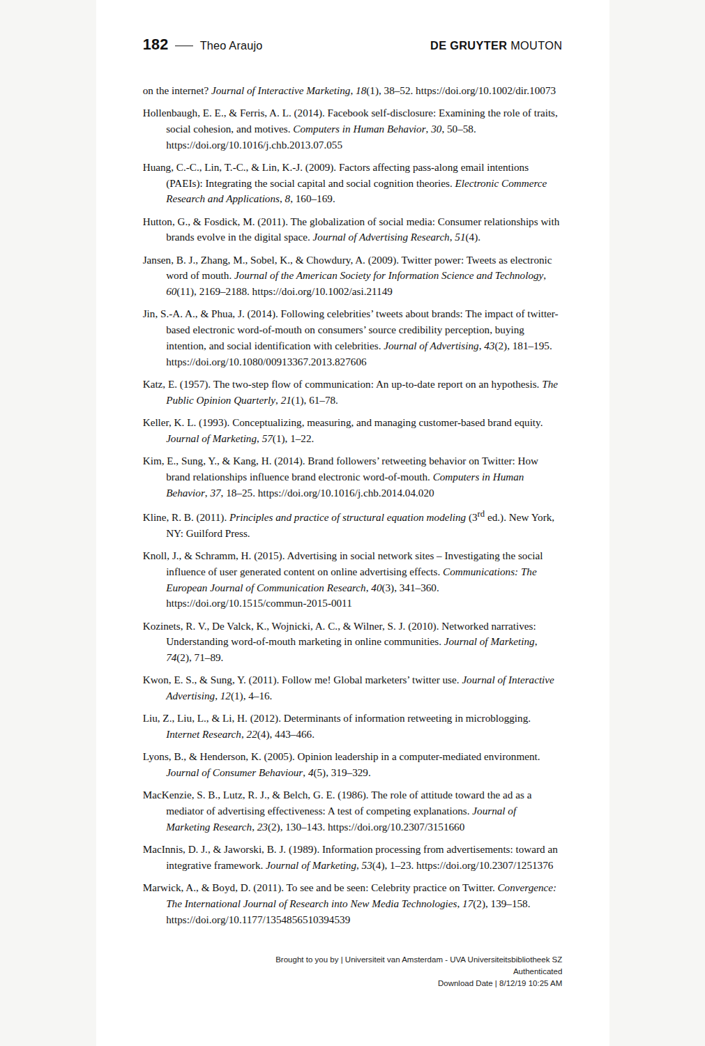182 Theo Araujo
DE GRUYTER MOUTON
on the internet? Journal of Interactive Marketing, 18(1), 38–52. https://doi.org/10.1002/dir.10073
Hollenbaugh, E. E., & Ferris, A. L. (2014). Facebook self-disclosure: Examining the role of traits, social cohesion, and motives. Computers in Human Behavior, 30, 50–58. https://doi.org/10.1016/j.chb.2013.07.055
Huang, C.-C., Lin, T.-C., & Lin, K.-J. (2009). Factors affecting pass-along email intentions (PAEIs): Integrating the social capital and social cognition theories. Electronic Commerce Research and Applications, 8, 160–169.
Hutton, G., & Fosdick, M. (2011). The globalization of social media: Consumer relationships with brands evolve in the digital space. Journal of Advertising Research, 51(4).
Jansen, B. J., Zhang, M., Sobel, K., & Chowdury, A. (2009). Twitter power: Tweets as electronic word of mouth. Journal of the American Society for Information Science and Technology, 60(11), 2169–2188. https://doi.org/10.1002/asi.21149
Jin, S.-A. A., & Phua, J. (2014). Following celebrities’ tweets about brands: The impact of twitter-based electronic word-of-mouth on consumers’ source credibility perception, buying intention, and social identification with celebrities. Journal of Advertising, 43(2), 181–195. https://doi.org/10.1080/00913367.2013.827606
Katz, E. (1957). The two-step flow of communication: An up-to-date report on an hypothesis. The Public Opinion Quarterly, 21(1), 61–78.
Keller, K. L. (1993). Conceptualizing, measuring, and managing customer-based brand equity. Journal of Marketing, 57(1), 1–22.
Kim, E., Sung, Y., & Kang, H. (2014). Brand followers’ retweeting behavior on Twitter: How brand relationships influence brand electronic word-of-mouth. Computers in Human Behavior, 37, 18–25. https://doi.org/10.1016/j.chb.2014.04.020
Kline, R. B. (2011). Principles and practice of structural equation modeling (3rd ed.). New York, NY: Guilford Press.
Knoll, J., & Schramm, H. (2015). Advertising in social network sites – Investigating the social influence of user generated content on online advertising effects. Communications: The European Journal of Communication Research, 40(3), 341–360. https://doi.org/10.1515/commun-2015-0011
Kozinets, R. V., De Valck, K., Wojnicki, A. C., & Wilner, S. J. (2010). Networked narratives: Understanding word-of-mouth marketing in online communities. Journal of Marketing, 74(2), 71–89.
Kwon, E. S., & Sung, Y. (2011). Follow me! Global marketers’ twitter use. Journal of Interactive Advertising, 12(1), 4–16.
Liu, Z., Liu, L., & Li, H. (2012). Determinants of information retweeting in microblogging. Internet Research, 22(4), 443–466.
Lyons, B., & Henderson, K. (2005). Opinion leadership in a computer-mediated environment. Journal of Consumer Behaviour, 4(5), 319–329.
MacKenzie, S. B., Lutz, R. J., & Belch, G. E. (1986). The role of attitude toward the ad as a mediator of advertising effectiveness: A test of competing explanations. Journal of Marketing Research, 23(2), 130–143. https://doi.org/10.2307/3151660
MacInnis, D. J., & Jaworski, B. J. (1989). Information processing from advertisements: toward an integrative framework. Journal of Marketing, 53(4), 1–23. https://doi.org/10.2307/1251376
Marwick, A., & Boyd, D. (2011). To see and be seen: Celebrity practice on Twitter. Convergence: The International Journal of Research into New Media Technologies, 17(2), 139–158. https://doi.org/10.1177/1354856510394539
Brought to you by | Universiteit van Amsterdam - UVA Universiteitsbibliotheek SZ
Authenticated
Download Date | 8/12/19 10:25 AM